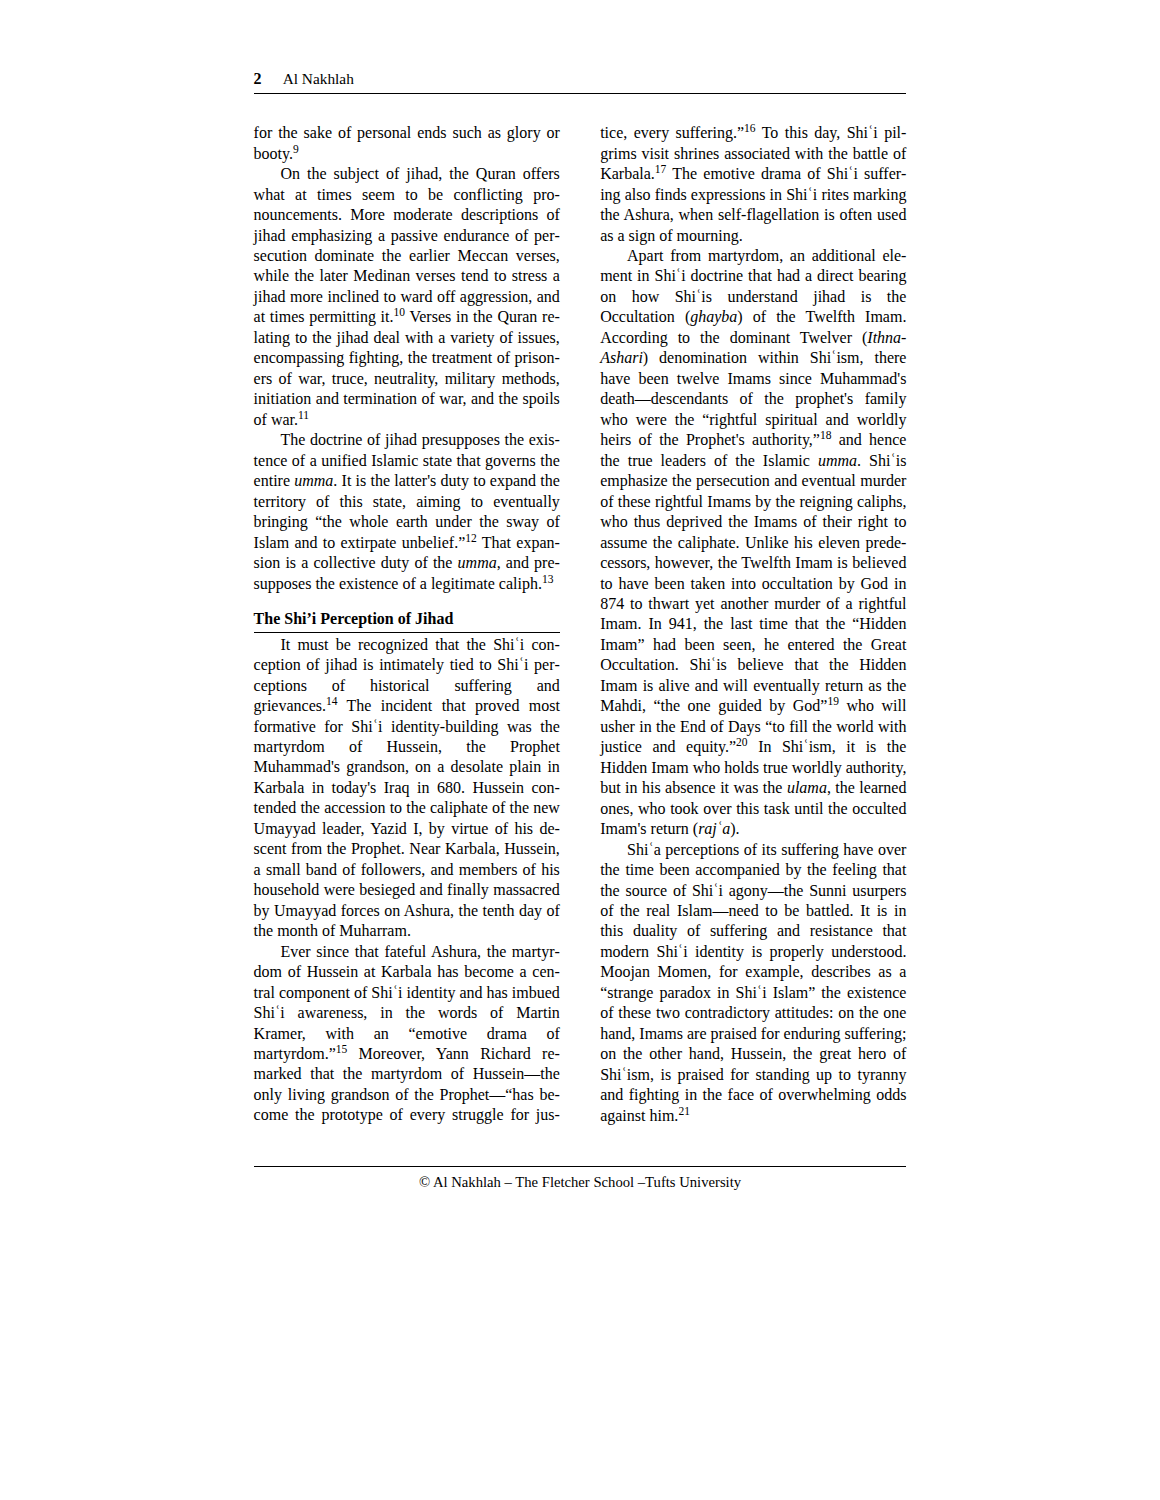2 Al Nakhlah
for the sake of personal ends such as glory or booty.9
On the subject of jihad, the Quran offers what at times seem to be conflicting pronouncements. More moderate descriptions of jihad emphasizing a passive endurance of persecution dominate the earlier Meccan verses, while the later Medinan verses tend to stress a jihad more inclined to ward off aggression, and at times permitting it.10 Verses in the Quran relating to the jihad deal with a variety of issues, encompassing fighting, the treatment of prisoners of war, truce, neutrality, military methods, initiation and termination of war, and the spoils of war.11
The doctrine of jihad presupposes the existence of a unified Islamic state that governs the entire umma. It is the latter's duty to expand the territory of this state, aiming to eventually bringing “the whole earth under the sway of Islam and to extirpate unbelief.”12 That expansion is a collective duty of the umma, and presupposes the existence of a legitimate caliph.13
The Shi’i Perception of Jihad
It must be recognized that the Shiʿi conception of jihad is intimately tied to Shiʿi perceptions of historical suffering and grievances.14 The incident that proved most formative for Shiʿi identity-building was the martyrdom of Hussein, the Prophet Muhammad's grandson, on a desolate plain in Karbala in today's Iraq in 680. Hussein contended the accession to the caliphate of the new Umayyad leader, Yazid I, by virtue of his descent from the Prophet. Near Karbala, Hussein, a small band of followers, and members of his household were besieged and finally massacred by Umayyad forces on Ashura, the tenth day of the month of Muharram.
Ever since that fateful Ashura, the martyrdom of Hussein at Karbala has become a central component of Shiʿi identity and has imbued Shiʿi awareness, in the words of Martin Kramer, with an “emotive drama of martyrdom.”15 Moreover, Yann Richard remarked that the martyrdom of Hussein—the only living grandson of the Prophet—“has become the prototype of every struggle for justice, every suffering.”16 To this day, Shiʿi pilgrims visit shrines associated with the battle of Karbala.17 The emotive drama of Shiʿi suffering also finds expressions in Shiʿi rites marking the Ashura, when self-flagellation is often used as a sign of mourning.
Apart from martyrdom, an additional element in Shiʿi doctrine that had a direct bearing on how Shiʿis understand jihad is the Occultation (ghayba) of the Twelfth Imam. According to the dominant Twelver (Ithna-Ashari) denomination within Shiʿism, there have been twelve Imams since Muhammad's death—descendants of the prophet's family who were the “rightful spiritual and worldly heirs of the Prophet's authority,”18 and hence the true leaders of the Islamic umma. Shiʿis emphasize the persecution and eventual murder of these rightful Imams by the reigning caliphs, who thus deprived the Imams of their right to assume the caliphate. Unlike his eleven predecessors, however, the Twelfth Imam is believed to have been taken into occultation by God in 874 to thwart yet another murder of a rightful Imam. In 941, the last time that the “Hidden Imam” had been seen, he entered the Great Occultation. Shiʿis believe that the Hidden Imam is alive and will eventually return as the Mahdi, “the one guided by God”19 who will usher in the End of Days “to fill the world with justice and equity.”20 In Shiʿism, it is the Hidden Imam who holds true worldly authority, but in his absence it was the ulama, the learned ones, who took over this task until the occulted Imam's return (rajʿa).
Shiʿa perceptions of its suffering have over the time been accompanied by the feeling that the source of Shiʿi agony—the Sunni usurpers of the real Islam—need to be battled. It is in this duality of suffering and resistance that modern Shiʿi identity is properly understood. Moojan Momen, for example, describes as a “strange paradox in Shiʿi Islam” the existence of these two contradictory attitudes: on the one hand, Imams are praised for enduring suffering; on the other hand, Hussein, the great hero of Shiʿism, is praised for standing up to tyranny and fighting in the face of overwhelming odds against him.21
© Al Nakhlah – The Fletcher School –Tufts University